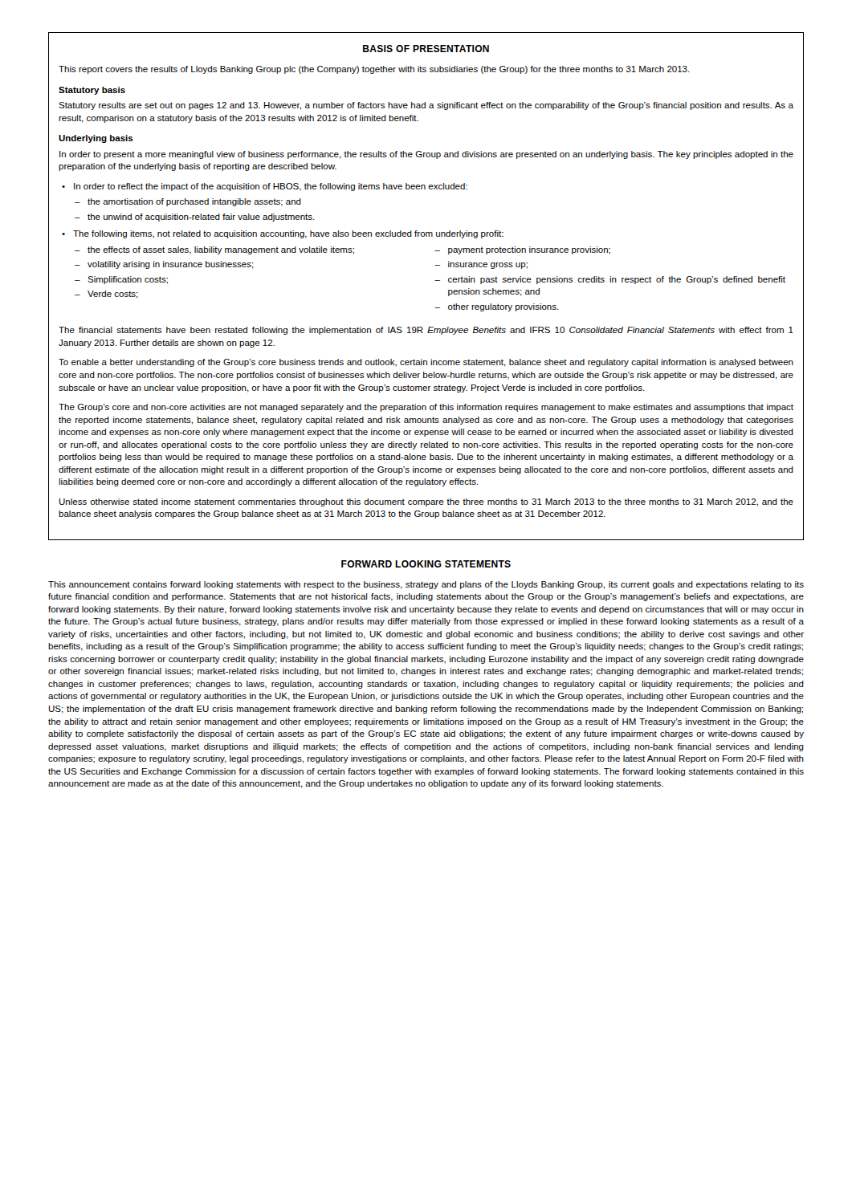BASIS OF PRESENTATION
This report covers the results of Lloyds Banking Group plc (the Company) together with its subsidiaries (the Group) for the three months to 31 March 2013.
Statutory basis
Statutory results are set out on pages 12 and 13. However, a number of factors have had a significant effect on the comparability of the Group’s financial position and results. As a result, comparison on a statutory basis of the 2013 results with 2012 is of limited benefit.
Underlying basis
In order to present a more meaningful view of business performance, the results of the Group and divisions are presented on an underlying basis. The key principles adopted in the preparation of the underlying basis of reporting are described below.
In order to reflect the impact of the acquisition of HBOS, the following items have been excluded:
the amortisation of purchased intangible assets; and
the unwind of acquisition-related fair value adjustments.
The following items, not related to acquisition accounting, have also been excluded from underlying profit:
the effects of asset sales, liability management and volatile items;
volatility arising in insurance businesses;
Simplification costs;
Verde costs;
payment protection insurance provision;
insurance gross up;
certain past service pensions credits in respect of the Group’s defined benefit pension schemes; and
other regulatory provisions.
The financial statements have been restated following the implementation of IAS 19R Employee Benefits and IFRS 10 Consolidated Financial Statements with effect from 1 January 2013. Further details are shown on page 12.
To enable a better understanding of the Group’s core business trends and outlook, certain income statement, balance sheet and regulatory capital information is analysed between core and non-core portfolios. The non-core portfolios consist of businesses which deliver below-hurdle returns, which are outside the Group’s risk appetite or may be distressed, are subscale or have an unclear value proposition, or have a poor fit with the Group’s customer strategy. Project Verde is included in core portfolios.
The Group’s core and non-core activities are not managed separately and the preparation of this information requires management to make estimates and assumptions that impact the reported income statements, balance sheet, regulatory capital related and risk amounts analysed as core and as non-core. The Group uses a methodology that categorises income and expenses as non-core only where management expect that the income or expense will cease to be earned or incurred when the associated asset or liability is divested or run-off, and allocates operational costs to the core portfolio unless they are directly related to non-core activities. This results in the reported operating costs for the non-core portfolios being less than would be required to manage these portfolios on a stand-alone basis. Due to the inherent uncertainty in making estimates, a different methodology or a different estimate of the allocation might result in a different proportion of the Group’s income or expenses being allocated to the core and non-core portfolios, different assets and liabilities being deemed core or non-core and accordingly a different allocation of the regulatory effects.
Unless otherwise stated income statement commentaries throughout this document compare the three months to 31 March 2013 to the three months to 31 March 2012, and the balance sheet analysis compares the Group balance sheet as at 31 March 2013 to the Group balance sheet as at 31 December 2012.
FORWARD LOOKING STATEMENTS
This announcement contains forward looking statements with respect to the business, strategy and plans of the Lloyds Banking Group, its current goals and expectations relating to its future financial condition and performance. Statements that are not historical facts, including statements about the Group or the Group’s management’s beliefs and expectations, are forward looking statements. By their nature, forward looking statements involve risk and uncertainty because they relate to events and depend on circumstances that will or may occur in the future. The Group’s actual future business, strategy, plans and/or results may differ materially from those expressed or implied in these forward looking statements as a result of a variety of risks, uncertainties and other factors, including, but not limited to, UK domestic and global economic and business conditions; the ability to derive cost savings and other benefits, including as a result of the Group’s Simplification programme; the ability to access sufficient funding to meet the Group’s liquidity needs; changes to the Group’s credit ratings; risks concerning borrower or counterparty credit quality; instability in the global financial markets, including Eurozone instability and the impact of any sovereign credit rating downgrade or other sovereign financial issues; market-related risks including, but not limited to, changes in interest rates and exchange rates; changing demographic and market-related trends; changes in customer preferences; changes to laws, regulation, accounting standards or taxation, including changes to regulatory capital or liquidity requirements; the policies and actions of governmental or regulatory authorities in the UK, the European Union, or jurisdictions outside the UK in which the Group operates, including other European countries and the US; the implementation of the draft EU crisis management framework directive and banking reform following the recommendations made by the Independent Commission on Banking; the ability to attract and retain senior management and other employees; requirements or limitations imposed on the Group as a result of HM Treasury’s investment in the Group; the ability to complete satisfactorily the disposal of certain assets as part of the Group’s EC state aid obligations; the extent of any future impairment charges or write-downs caused by depressed asset valuations, market disruptions and illiquid markets; the effects of competition and the actions of competitors, including non-bank financial services and lending companies; exposure to regulatory scrutiny, legal proceedings, regulatory investigations or complaints, and other factors. Please refer to the latest Annual Report on Form 20-F filed with the US Securities and Exchange Commission for a discussion of certain factors together with examples of forward looking statements. The forward looking statements contained in this announcement are made as at the date of this announcement, and the Group undertakes no obligation to update any of its forward looking statements.